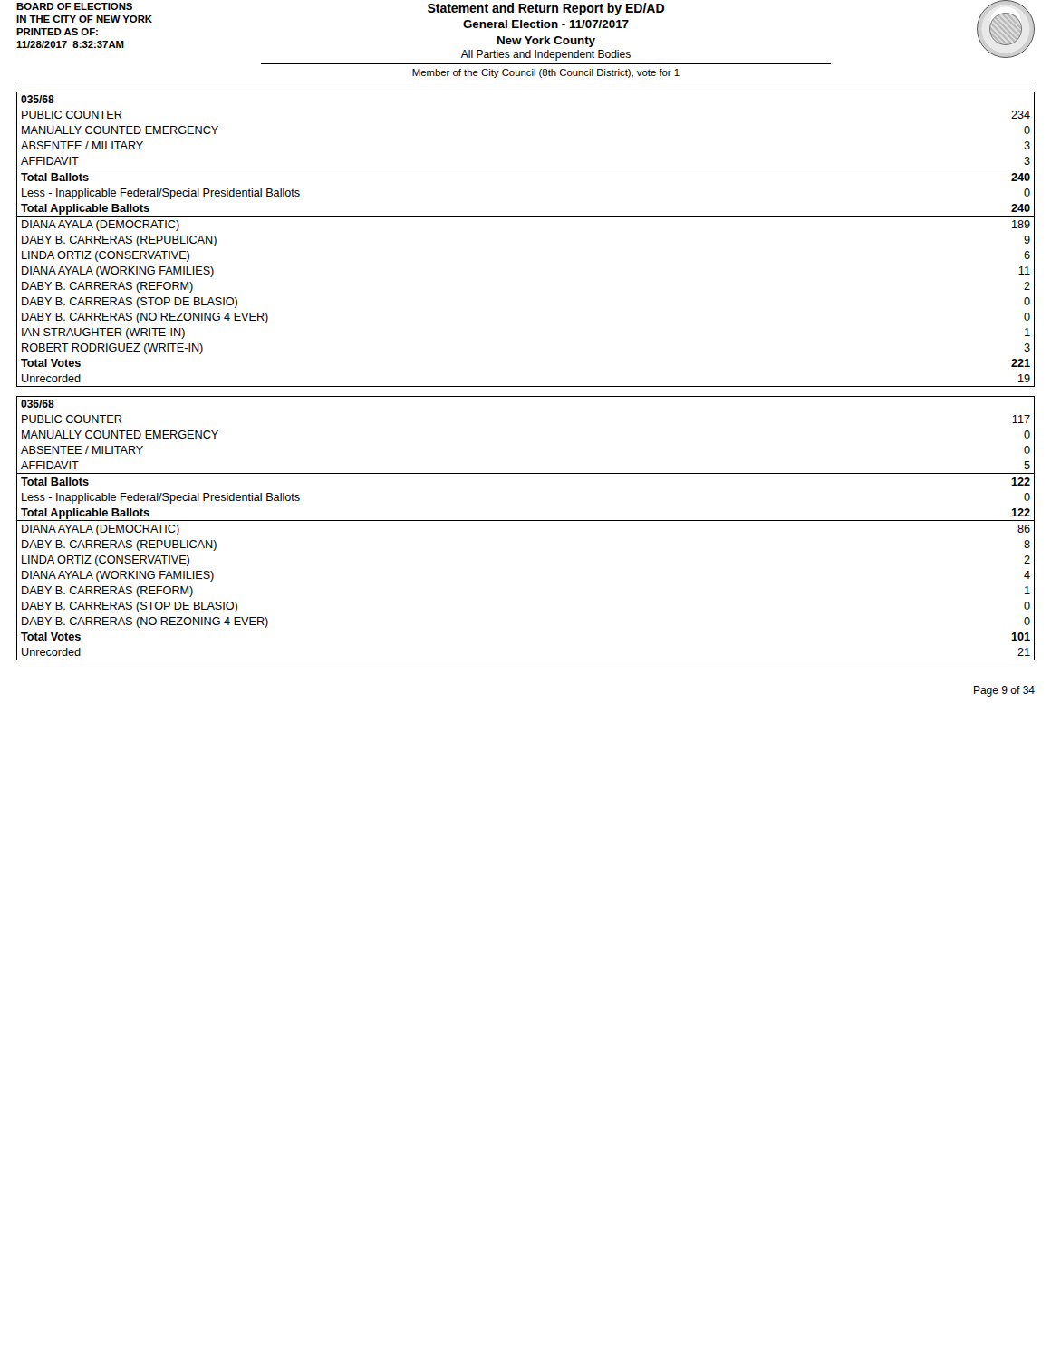BOARD OF ELECTIONS
IN THE CITY OF NEW YORK
PRINTED AS OF:
11/28/2017 8:32:37AM
Statement and Return Report by ED/AD
General Election - 11/07/2017
New York County
All Parties and Independent Bodies
Member of the City Council (8th Council District), vote for 1
035/68
| PUBLIC COUNTER | 234 |
| MANUALLY COUNTED EMERGENCY | 0 |
| ABSENTEE / MILITARY | 3 |
| AFFIDAVIT | 3 |
| Total Ballots | 240 |
| Less - Inapplicable Federal/Special Presidential Ballots | 0 |
| Total Applicable Ballots | 240 |
| DIANA AYALA (DEMOCRATIC) | 189 |
| DABY B. CARRERAS (REPUBLICAN) | 9 |
| LINDA ORTIZ (CONSERVATIVE) | 6 |
| DIANA AYALA (WORKING FAMILIES) | 11 |
| DABY B. CARRERAS (REFORM) | 2 |
| DABY B. CARRERAS (STOP DE BLASIO) | 0 |
| DABY B. CARRERAS (NO REZONING 4 EVER) | 0 |
| IAN STRAUGHTER (WRITE-IN) | 1 |
| ROBERT RODRIGUEZ (WRITE-IN) | 3 |
| Total Votes | 221 |
| Unrecorded | 19 |
036/68
| PUBLIC COUNTER | 117 |
| MANUALLY COUNTED EMERGENCY | 0 |
| ABSENTEE / MILITARY | 0 |
| AFFIDAVIT | 5 |
| Total Ballots | 122 |
| Less - Inapplicable Federal/Special Presidential Ballots | 0 |
| Total Applicable Ballots | 122 |
| DIANA AYALA (DEMOCRATIC) | 86 |
| DABY B. CARRERAS (REPUBLICAN) | 8 |
| LINDA ORTIZ (CONSERVATIVE) | 2 |
| DIANA AYALA (WORKING FAMILIES) | 4 |
| DABY B. CARRERAS (REFORM) | 1 |
| DABY B. CARRERAS (STOP DE BLASIO) | 0 |
| DABY B. CARRERAS (NO REZONING 4 EVER) | 0 |
| Total Votes | 101 |
| Unrecorded | 21 |
Page 9 of 34